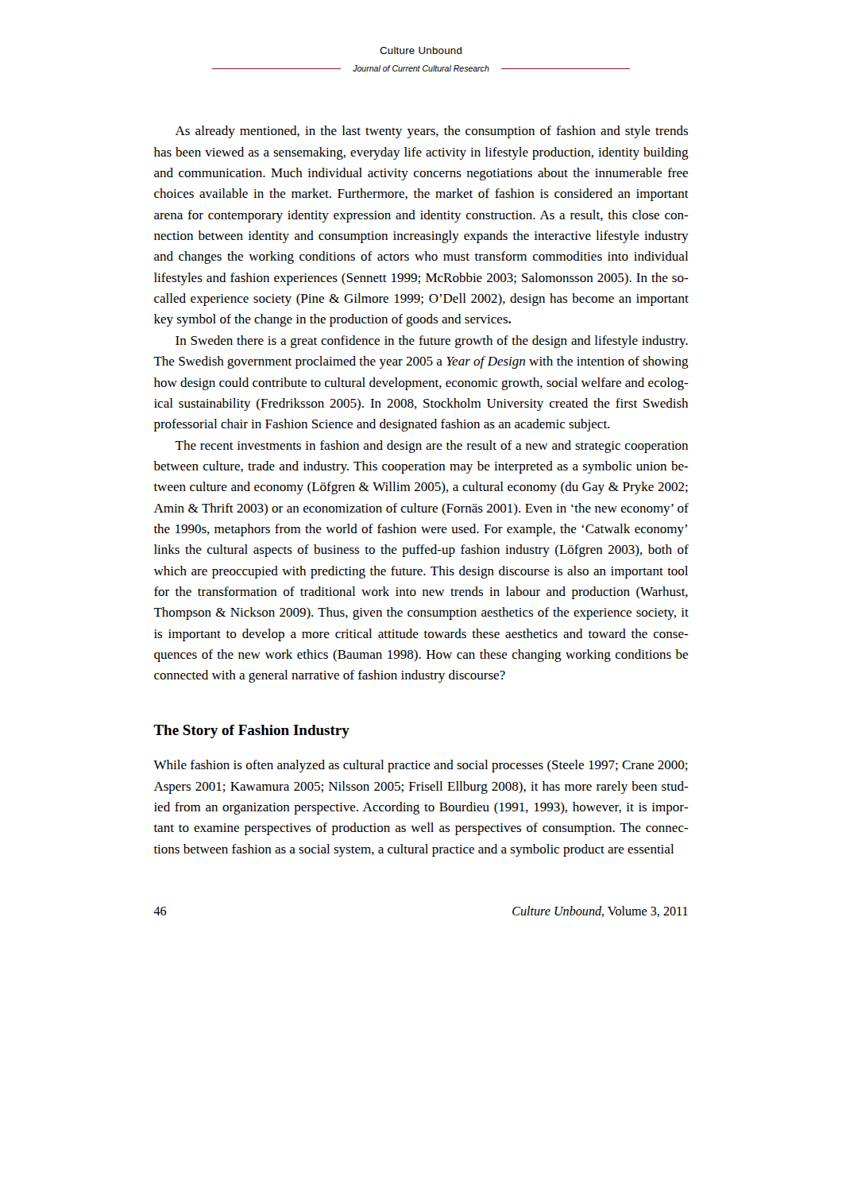Culture Unbound
Journal of Current Cultural Research
As already mentioned, in the last twenty years, the consumption of fashion and style trends has been viewed as a sensemaking, everyday life activity in lifestyle production, identity building and communication. Much individual activity concerns negotiations about the innumerable free choices available in the market. Furthermore, the market of fashion is considered an important arena for contemporary identity expression and identity construction. As a result, this close connection between identity and consumption increasingly expands the interactive lifestyle industry and changes the working conditions of actors who must transform commodities into individual lifestyles and fashion experiences (Sennett 1999; McRobbie 2003; Salomonsson 2005). In the so-called experience society (Pine & Gilmore 1999; O’Dell 2002), design has become an important key symbol of the change in the production of goods and services.
In Sweden there is a great confidence in the future growth of the design and lifestyle industry. The Swedish government proclaimed the year 2005 a Year of Design with the intention of showing how design could contribute to cultural development, economic growth, social welfare and ecological sustainability (Fredriksson 2005). In 2008, Stockholm University created the first Swedish professorial chair in Fashion Science and designated fashion as an academic subject.
The recent investments in fashion and design are the result of a new and strategic cooperation between culture, trade and industry. This cooperation may be interpreted as a symbolic union between culture and economy (Löfgren & Willim 2005), a cultural economy (du Gay & Pryke 2002; Amin & Thrift 2003) or an economization of culture (Fornäs 2001). Even in ‘the new economy’ of the 1990s, metaphors from the world of fashion were used. For example, the ‘Catwalk economy’ links the cultural aspects of business to the puffed-up fashion industry (Löfgren 2003), both of which are preoccupied with predicting the future. This design discourse is also an important tool for the transformation of traditional work into new trends in labour and production (Warhust, Thompson & Nickson 2009). Thus, given the consumption aesthetics of the experience society, it is important to develop a more critical attitude towards these aesthetics and toward the consequences of the new work ethics (Bauman 1998). How can these changing working conditions be connected with a general narrative of fashion industry discourse?
The Story of Fashion Industry
While fashion is often analyzed as cultural practice and social processes (Steele 1997; Crane 2000; Aspers 2001; Kawamura 2005; Nilsson 2005; Frisell Ellburg 2008), it has more rarely been studied from an organization perspective. According to Bourdieu (1991, 1993), however, it is important to examine perspectives of production as well as perspectives of consumption. The connections between fashion as a social system, a cultural practice and a symbolic product are essential
46 Culture Unbound, Volume 3, 2011